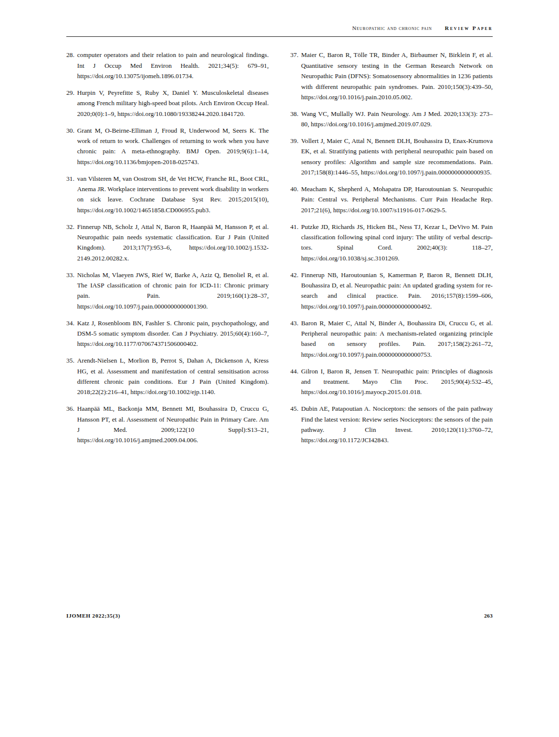Neuropathic and chronic pain Review Paper
28. computer operators and their relation to pain and neurological findings. Int J Occup Med Environ Health. 2021;34(5): 679–91, https://doi.org/10.13075/ijomeh.1896.01734.
29. Hurpin V, Peyrefitte S, Ruby X, Daniel Y. Musculoskeletal diseases among French military high-speed boat pilots. Arch Environ Occup Heal. 2020;0(0):1–9, https://doi.org/10.1080/19338244.2020.1841720.
30. Grant M, O-Beirne-Elliman J, Froud R, Underwood M, Seers K. The work of return to work. Challenges of returning to work when you have chronic pain: A meta-ethnography. BMJ Open. 2019;9(6):1–14, https://doi.org/10.1136/bmjopen-2018-025743.
31. van Vilsteren M, van Oostrom SH, de Vet HCW, Franche RL, Boot CRL, Anema JR. Workplace interventions to prevent work disability in workers on sick leave. Cochrane Database Syst Rev. 2015;2015(10), https://doi.org/10.1002/14651858.CD006955.pub3.
32. Finnerup NB, Scholz J, Attal N, Baron R, Haanpää M, Hansson P, et al. Neuropathic pain needs systematic classification. Eur J Pain (United Kingdom). 2013;17(7):953–6, https://doi.org/10.1002/j.1532-2149.2012.00282.x.
33. Nicholas M, Vlaeyen JWS, Rief W, Barke A, Aziz Q, Benoliel R, et al. The IASP classification of chronic pain for ICD-11: Chronic primary pain. Pain. 2019;160(1):28–37, https://doi.org/10.1097/j.pain.0000000000001390.
34. Katz J, Rosenbloom BN, Fashler S. Chronic pain, psychopathology, and DSM-5 somatic symptom disorder. Can J Psychiatry. 2015;60(4):160–7, https://doi.org/10.1177/070674371506000402.
35. Arendt-Nielsen L, Morlion B, Perrot S, Dahan A, Dickenson A, Kress HG, et al. Assessment and manifestation of central sensitisation across different chronic pain conditions. Eur J Pain (United Kingdom). 2018;22(2):216–41, https://doi.org/10.1002/ejp.1140.
36. Haanpää ML, Backonja MM, Bennett MI, Bouhassira D, Cruccu G, Hansson PT, et al. Assessment of Neuropathic Pain in Primary Care. Am J Med. 2009;122(10 Suppl):S13–21, https://doi.org/10.1016/j.amjmed.2009.04.006.
37. Maier C, Baron R, Tölle TR, Binder A, Birbaumer N, Birklein F, et al. Quantitative sensory testing in the German Research Network on Neuropathic Pain (DFNS): Somatosensory abnormalities in 1236 patients with different neuropathic pain syndromes. Pain. 2010;150(3):439–50, https://doi.org/10.1016/j.pain.2010.05.002.
38. Wang VC, Mullally WJ. Pain Neurology. Am J Med. 2020;133(3): 273–80, https://doi.org/10.1016/j.amjmed.2019.07.029.
39. Vollert J, Maier C, Attal N, Bennett DLH, Bouhassira D, Enax-Krumova EK, et al. Stratifying patients with peripheral neuropathic pain based on sensory profiles: Algorithm and sample size recommendations. Pain. 2017;158(8):1446–55, https://doi.org/10.1097/j.pain.0000000000000935.
40. Meacham K, Shepherd A, Mohapatra DP, Haroutounian S. Neuropathic Pain: Central vs. Peripheral Mechanisms. Curr Pain Headache Rep. 2017;21(6), https://doi.org/10.1007/s11916-017-0629-5.
41. Putzke JD, Richards JS, Hicken BL, Ness TJ, Kezar L, DeVivo M. Pain classification following spinal cord injury: The utility of verbal descriptors. Spinal Cord. 2002;40(3): 118–27, https://doi.org/10.1038/sj.sc.3101269.
42. Finnerup NB, Haroutounian S, Kamerman P, Baron R, Bennett DLH, Bouhassira D, et al. Neuropathic pain: An updated grading system for research and clinical practice. Pain. 2016;157(8):1599–606, https://doi.org/10.1097/j.pain.0000000000000492.
43. Baron R, Maier C, Attal N, Binder A, Bouhassira Di, Cruccu G, et al. Peripheral neuropathic pain: A mechanism-related organizing principle based on sensory profiles. Pain. 2017;158(2):261–72, https://doi.org/10.1097/j.pain.0000000000000753.
44. Gilron I, Baron R, Jensen T. Neuropathic pain: Principles of diagnosis and treatment. Mayo Clin Proc. 2015;90(4):532–45, https://doi.org/10.1016/j.mayocp.2015.01.018.
45. Dubin AE, Patapoutian A. Nociceptors: the sensors of the pain pathway Find the latest version: Review series Nociceptors: the sensors of the pain pathway. J Clin Invest. 2010;120(11):3760–72, https://doi.org/10.1172/JCI42843.
IJOMEH 2022;35(3) 263